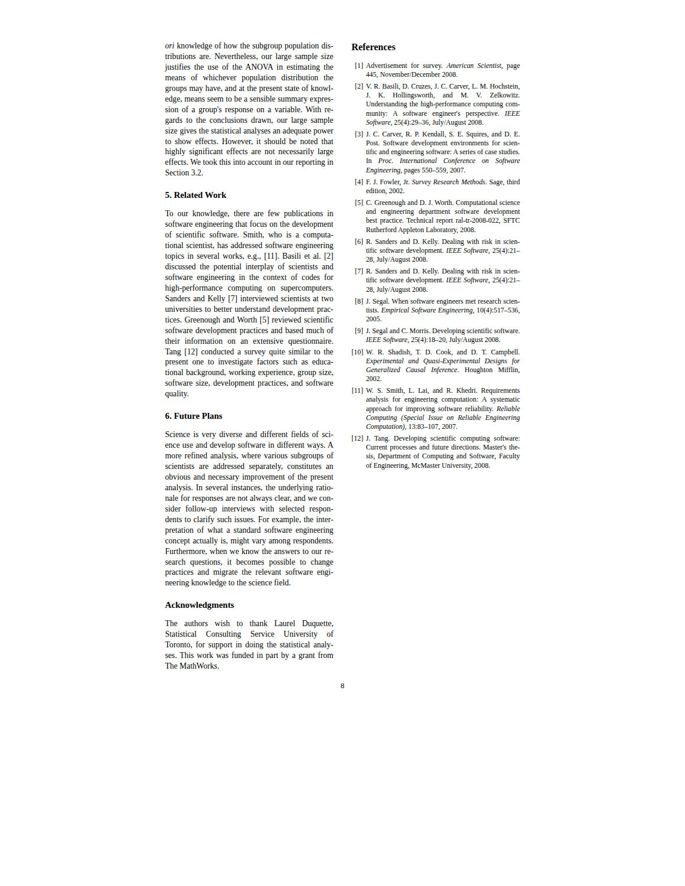ori knowledge of how the subgroup population distributions are. Nevertheless, our large sample size justifies the use of the ANOVA in estimating the means of whichever population distribution the groups may have, and at the present state of knowledge, means seem to be a sensible summary expression of a group's response on a variable. With regards to the conclusions drawn, our large sample size gives the statistical analyses an adequate power to show effects. However, it should be noted that highly significant effects are not necessarily large effects. We took this into account in our reporting in Section 3.2.
5. Related Work
To our knowledge, there are few publications in software engineering that focus on the development of scientific software. Smith, who is a computational scientist, has addressed software engineering topics in several works, e.g., [11]. Basili et al. [2] discussed the potential interplay of scientists and software engineering in the context of codes for high-performance computing on supercomputers. Sanders and Kelly [7] interviewed scientists at two universities to better understand development practices. Greenough and Worth [5] reviewed scientific software development practices and based much of their information on an extensive questionnaire. Tang [12] conducted a survey quite similar to the present one to investigate factors such as educational background, working experience, group size, software size, development practices, and software quality.
6. Future Plans
Science is very diverse and different fields of science use and develop software in different ways. A more refined analysis, where various subgroups of scientists are addressed separately, constitutes an obvious and necessary improvement of the present analysis. In several instances, the underlying rationale for responses are not always clear, and we consider follow-up interviews with selected respondents to clarify such issues. For example, the interpretation of what a standard software engineering concept actually is, might vary among respondents. Furthermore, when we know the answers to our research questions, it becomes possible to change practices and migrate the relevant software engineering knowledge to the science field.
Acknowledgments
The authors wish to thank Laurel Duquette, Statistical Consulting Service University of Toronto, for support in doing the statistical analyses. This work was funded in part by a grant from The MathWorks.
References
[1] Advertisement for survey. American Scientist, page 445, November/December 2008.
[2] V. R. Basili, D. Cruzes, J. C. Carver, L. M. Hochstein, J. K. Hollingsworth, and M. V. Zelkowitz. Understanding the high-performance computing community: A software engineer's perspective. IEEE Software, 25(4):29–36, July/August 2008.
[3] J. C. Carver, R. P. Kendall, S. E. Squires, and D. E. Post. Software development environments for scientific and engineering software: A series of case studies. In Proc. International Conference on Software Engineering, pages 550–559, 2007.
[4] F. J. Fowler, Jr. Survey Research Methods. Sage, third edition, 2002.
[5] C. Greenough and D. J. Worth. Computational science and engineering department software development best practice. Technical report ral-tr-2008-022, SFTC Rutherford Appleton Laboratory, 2008.
[6] R. Sanders and D. Kelly. Dealing with risk in scientific software development. IEEE Software, 25(4):21–28, July/August 2008.
[7] R. Sanders and D. Kelly. Dealing with risk in scientific software development. IEEE Software, 25(4):21–28, July/August 2008.
[8] J. Segal. When software engineers met research scientists. Empirical Software Engineering, 10(4):517–536, 2005.
[9] J. Segal and C. Morris. Developing scientific software. IEEE Software, 25(4):18–20, July/August 2008.
[10] W. R. Shadish, T. D. Cook, and D. T. Campbell. Experimental and Quasi-Experimental Designs for Generalized Causal Inference. Houghton Mifflin, 2002.
[11] W. S. Smith, L. Lai, and R. Khedri. Requirements analysis for engineering computation: A systematic approach for improving software reliability. Reliable Computing (Special Issue on Reliable Engineering Computation), 13:83–107, 2007.
[12] J. Tang. Developing scientific computing software: Current processes and future directions. Master's thesis, Department of Computing and Software, Faculty of Engineering, McMaster University, 2008.
8